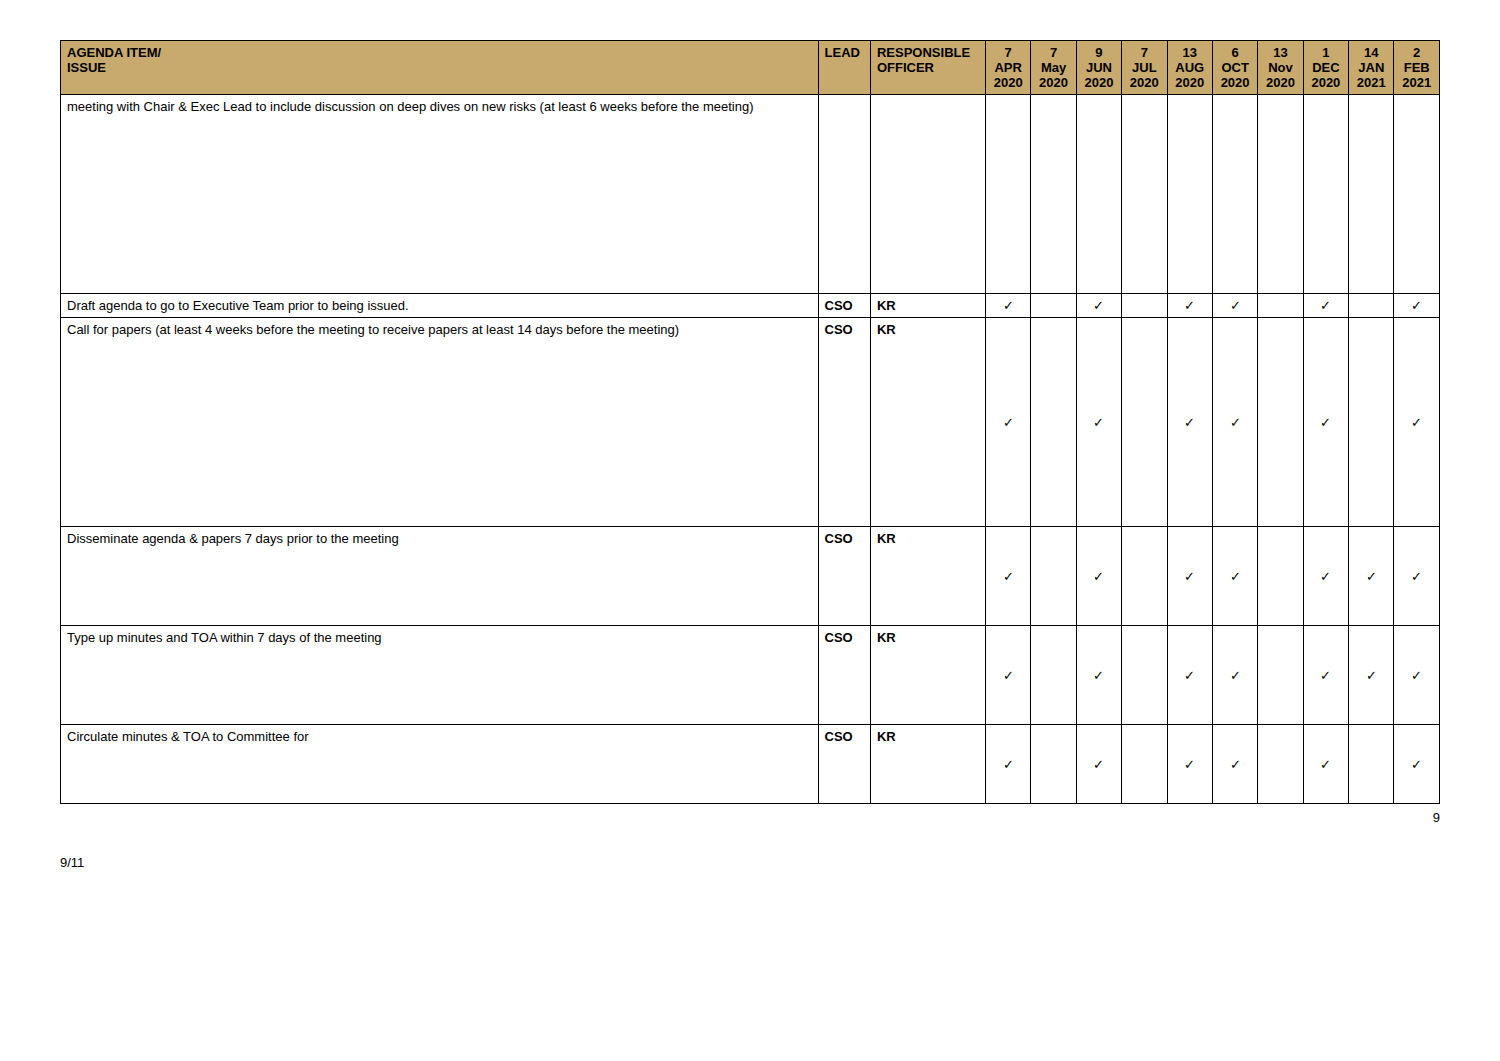| AGENDA ITEM/ ISSUE | LEAD | RESPONSIBLE OFFICER | 7 APR 2020 | 7 May 2020 | 9 JUN 2020 | 7 JUL 2020 | 13 AUG 2020 | 6 OCT 2020 | 13 Nov 2020 | 1 DEC 2020 | 14 JAN 2021 | 2 FEB 2021 |
| --- | --- | --- | --- | --- | --- | --- | --- | --- | --- | --- | --- | --- |
| meeting with Chair & Exec Lead to include discussion on deep dives on new risks (at least 6 weeks before the meeting) | | | | | | | | | | | | |
| Draft agenda to go to Executive Team prior to being issued. | CSO | KR | ✓ | | ✓ | | ✓ | ✓ | | ✓ | | ✓ |
| Call for papers (at least 4 weeks before the meeting to receive papers at least 14 days before the meeting) | CSO | KR | ✓ | | ✓ | | ✓ | ✓ | | ✓ | | ✓ |
| Disseminate agenda & papers 7 days prior to the meeting | CSO | KR | ✓ | | ✓ | | ✓ | ✓ | | ✓ | ✓ | ✓ |
| Type up minutes and TOA within 7 days of the meeting | CSO | KR | ✓ | | ✓ | | ✓ | ✓ | | ✓ | ✓ | ✓ |
| Circulate minutes & TOA to Committee for | CSO | KR | ✓ | | ✓ | | ✓ | ✓ | | ✓ | | ✓ |
9
9/11